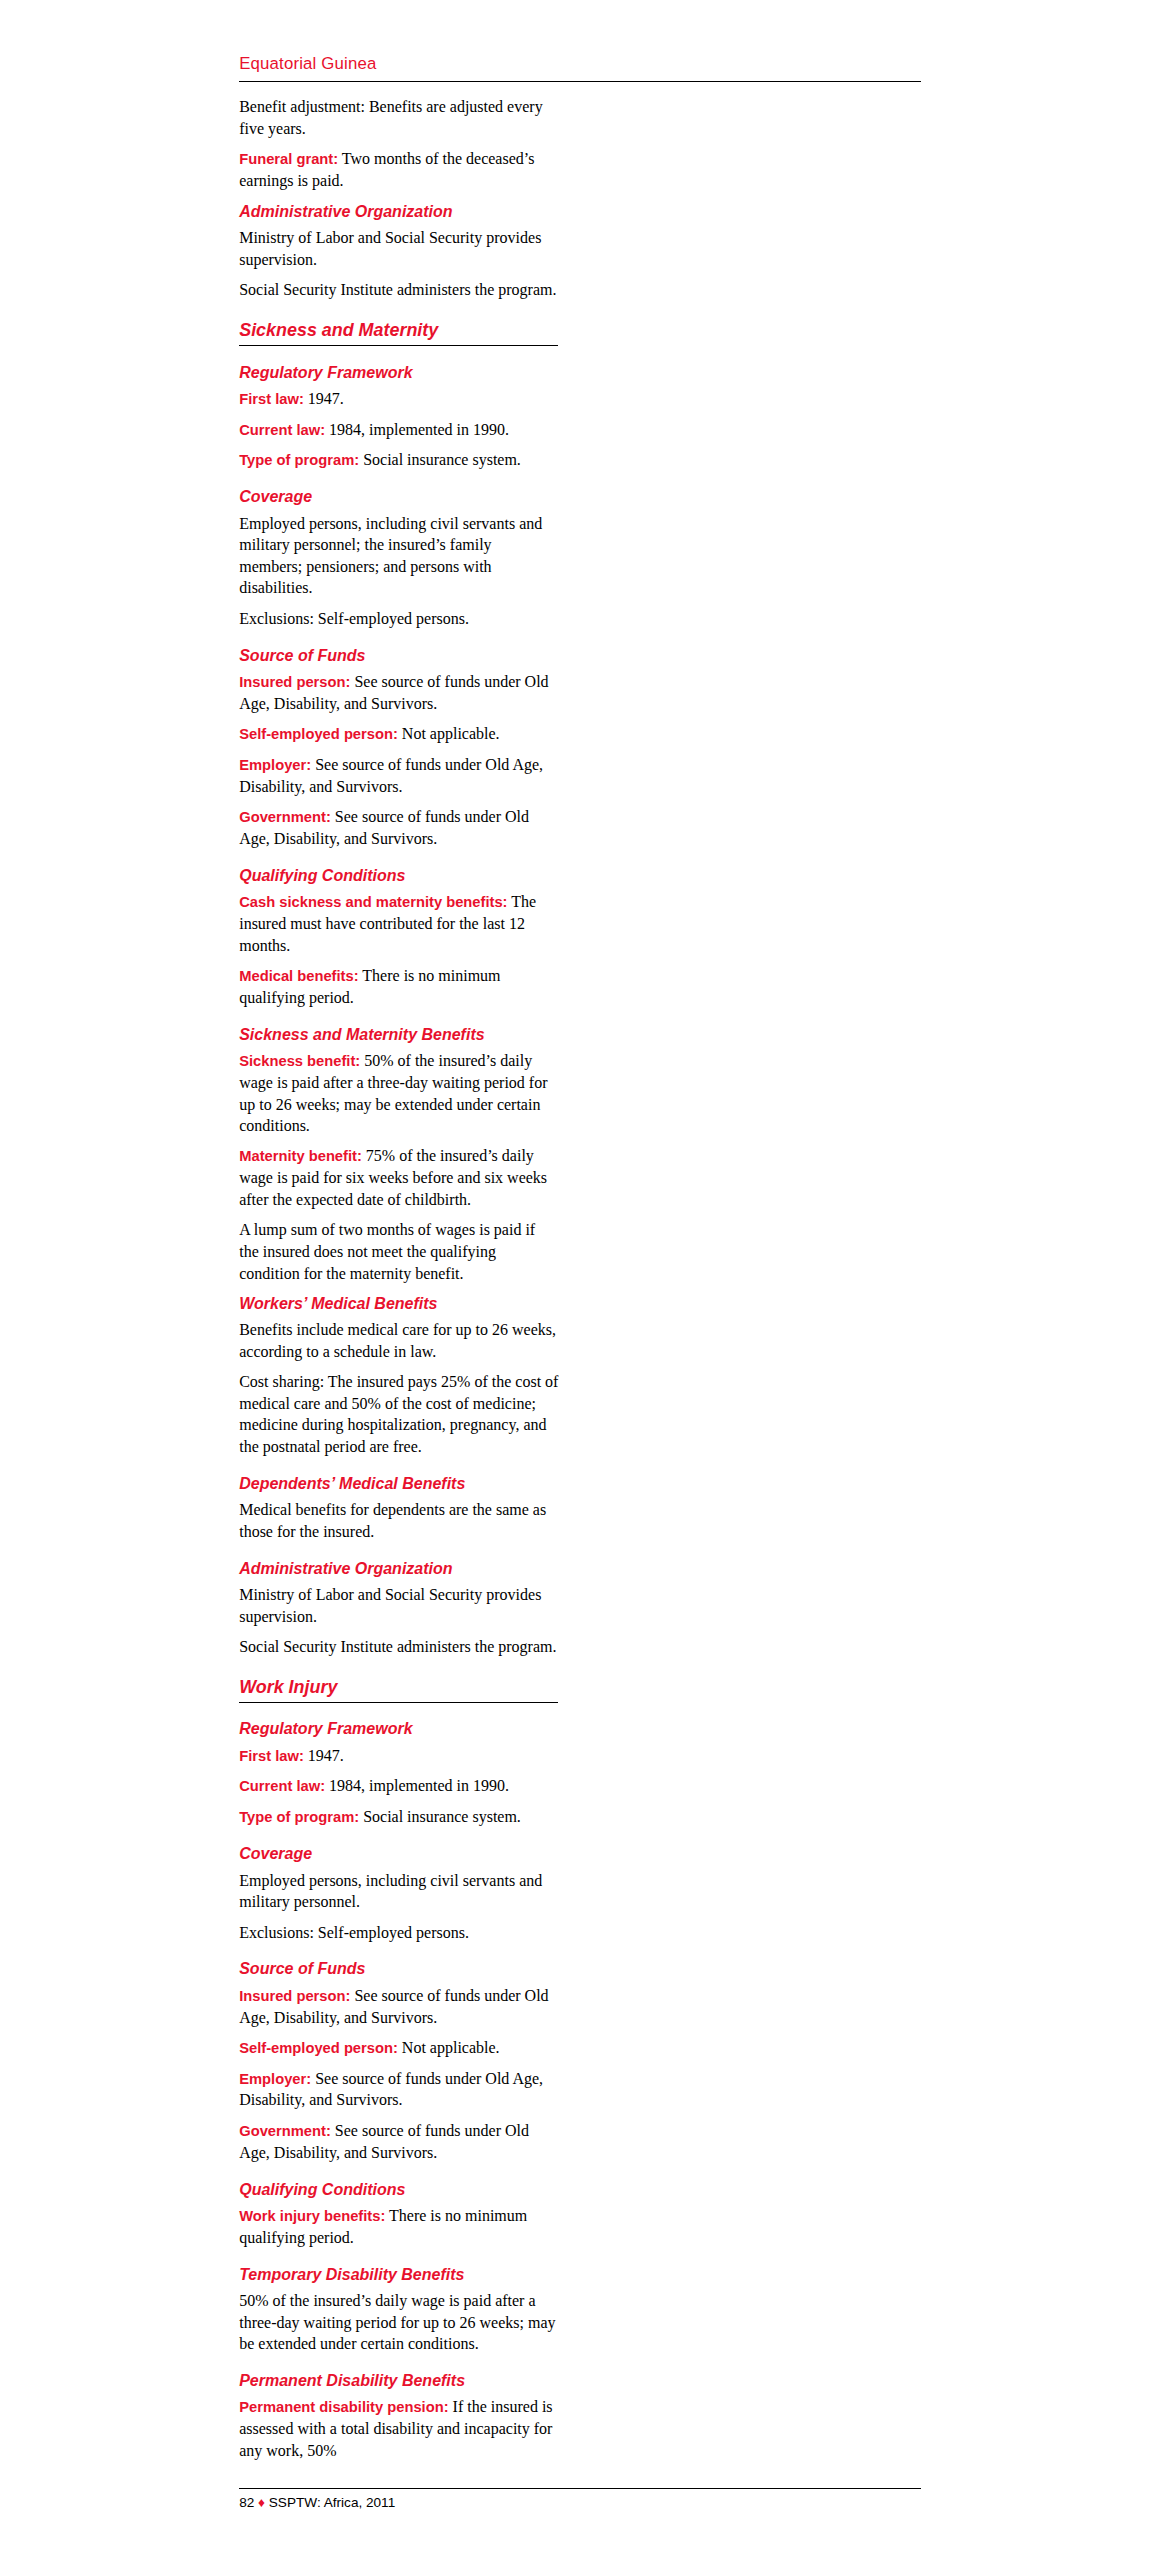Equatorial Guinea
Benefit adjustment: Benefits are adjusted every five years.
Funeral grant: Two months of the deceased’s earnings is paid.
Administrative Organization
Ministry of Labor and Social Security provides supervision.
Social Security Institute administers the program.
Sickness and Maternity
Regulatory Framework
First law: 1947.
Current law: 1984, implemented in 1990.
Type of program: Social insurance system.
Coverage
Employed persons, including civil servants and military personnel; the insured’s family members; pensioners; and persons with disabilities.
Exclusions: Self-employed persons.
Source of Funds
Insured person: See source of funds under Old Age, Disability, and Survivors.
Self-employed person: Not applicable.
Employer: See source of funds under Old Age, Disability, and Survivors.
Government: See source of funds under Old Age, Disability, and Survivors.
Qualifying Conditions
Cash sickness and maternity benefits: The insured must have contributed for the last 12 months.
Medical benefits: There is no minimum qualifying period.
Sickness and Maternity Benefits
Sickness benefit: 50% of the insured’s daily wage is paid after a three-day waiting period for up to 26 weeks; may be extended under certain conditions.
Maternity benefit: 75% of the insured’s daily wage is paid for six weeks before and six weeks after the expected date of childbirth.
A lump sum of two months of wages is paid if the insured does not meet the qualifying condition for the maternity benefit.
Workers’ Medical Benefits
Benefits include medical care for up to 26 weeks, according to a schedule in law.
Cost sharing: The insured pays 25% of the cost of medical care and 50% of the cost of medicine; medicine during hospitalization, pregnancy, and the postnatal period are free.
Dependents’ Medical Benefits
Medical benefits for dependents are the same as those for the insured.
Administrative Organization
Ministry of Labor and Social Security provides supervision.
Social Security Institute administers the program.
Work Injury
Regulatory Framework
First law: 1947.
Current law: 1984, implemented in 1990.
Type of program: Social insurance system.
Coverage
Employed persons, including civil servants and military personnel.
Exclusions: Self-employed persons.
Source of Funds
Insured person: See source of funds under Old Age, Disability, and Survivors.
Self-employed person: Not applicable.
Employer: See source of funds under Old Age, Disability, and Survivors.
Government: See source of funds under Old Age, Disability, and Survivors.
Qualifying Conditions
Work injury benefits: There is no minimum qualifying period.
Temporary Disability Benefits
50% of the insured’s daily wage is paid after a three-day waiting period for up to 26 weeks; may be extended under certain conditions.
Permanent Disability Benefits
Permanent disability pension: If the insured is assessed with a total disability and incapacity for any work, 50%
82 ♦ SSPTW: Africa, 2011